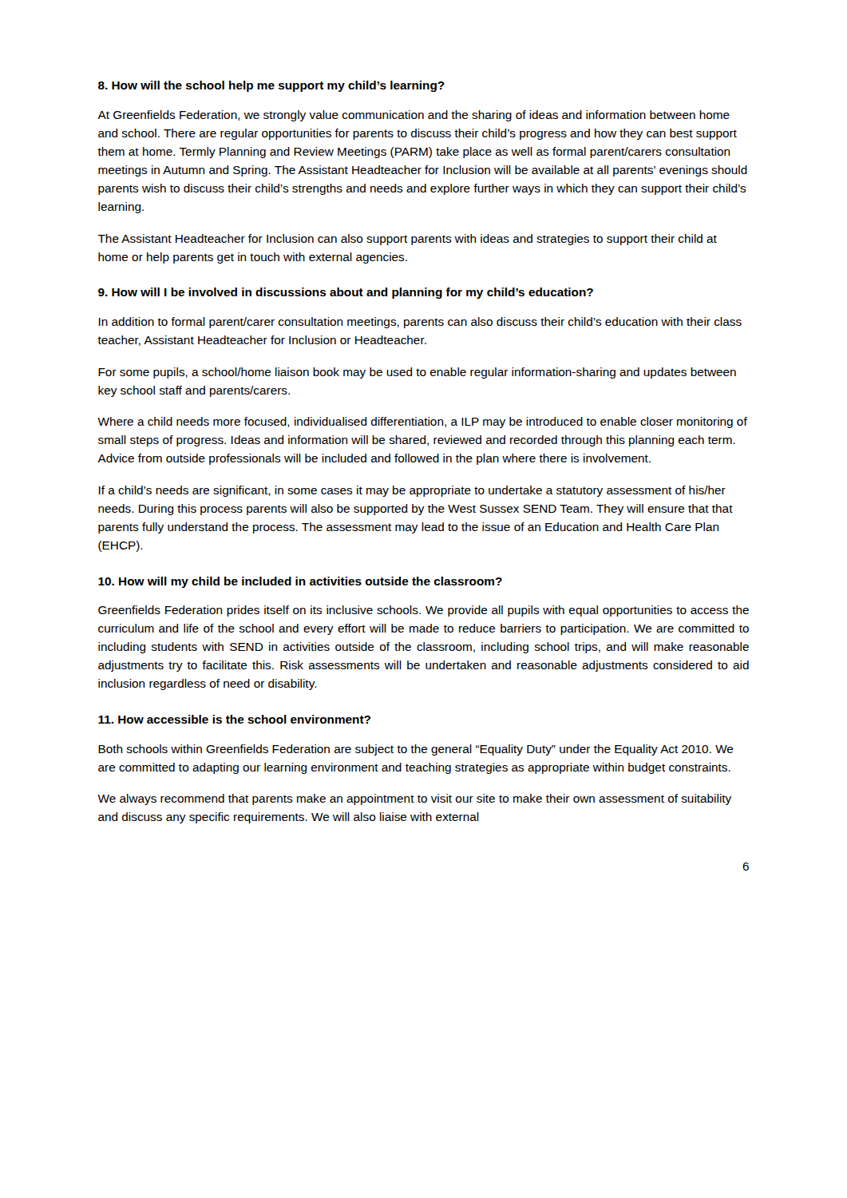8. How will the school help me support my child’s learning?
At Greenfields Federation, we strongly value communication and the sharing of ideas and information between home and school. There are regular opportunities for parents to discuss their child’s progress and how they can best support them at home. Termly Planning and Review Meetings (PARM) take place as well as formal parent/carers consultation meetings in Autumn and Spring. The Assistant Headteacher for Inclusion will be available at all parents’ evenings should parents wish to discuss their child’s strengths and needs and explore further ways in which they can support their child’s learning.
The Assistant Headteacher for Inclusion can also support parents with ideas and strategies to support their child at home or help parents get in touch with external agencies.
9. How will I be involved in discussions about and planning for my child’s education?
In addition to formal parent/carer consultation meetings, parents can also discuss their child’s education with their class teacher, Assistant Headteacher for Inclusion or Headteacher.
For some pupils, a school/home liaison book may be used to enable regular information-sharing and updates between key school staff and parents/carers.
Where a child needs more focused, individualised differentiation, a ILP may be introduced to enable closer monitoring of small steps of progress. Ideas and information will be shared, reviewed and recorded through this planning each term. Advice from outside professionals will be included and followed in the plan where there is involvement.
If a child’s needs are significant, in some cases it may be appropriate to undertake a statutory assessment of his/her needs. During this process parents will also be supported by the West Sussex SEND Team. They will ensure that that parents fully understand the process. The assessment may lead to the issue of an Education and Health Care Plan (EHCP).
10. How will my child be included in activities outside the classroom?
Greenfields Federation prides itself on its inclusive schools. We provide all pupils with equal opportunities to access the curriculum and life of the school and every effort will be made to reduce barriers to participation. We are committed to including students with SEND in activities outside of the classroom, including school trips, and will make reasonable adjustments try to facilitate this. Risk assessments will be undertaken and reasonable adjustments considered to aid inclusion regardless of need or disability.
11. How accessible is the school environment?
Both schools within Greenfields Federation are subject to the general “Equality Duty” under the Equality Act 2010. We are committed to adapting our learning environment and teaching strategies as appropriate within budget constraints.
We always recommend that parents make an appointment to visit our site to make their own assessment of suitability and discuss any specific requirements. We will also liaise with external
6